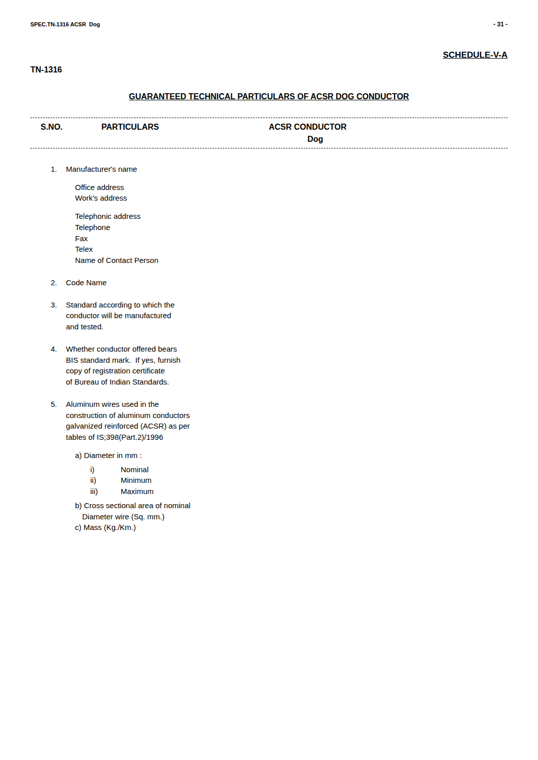SPEC.TN-1316 ACSR Dog
- 31 -
SCHEDULE-V-A
TN-1316
GUARANTEED TECHNICAL PARTICULARS OF ACSR DOG CONDUCTOR
S.NO.
PARTICULARS
ACSR CONDUCTORDog
1. Manufacturer's name
Office address
Work's address
Telephonic address
Telephone
Fax
Telex
Name of Contact Person
2. Code Name
3. Standard according to which the
conductor will be manufactured
and tested.
4. Whether conductor offered bears
BIS standard mark. If yes, furnish
copy of registration certificate
of Bureau of Indian Standards.
5. Aluminum wires used in the
construction of aluminum conductors
galvanized reinforced (ACSR) as per
tables of IS;398(Part.2)/1996
a) Diameter in mm :
i) Nominal
ii) Minimum
iii) Maximum
b) Cross sectional area of nominal
Diameter wire (Sq. mm.)
c) Mass (Kg./Km.)